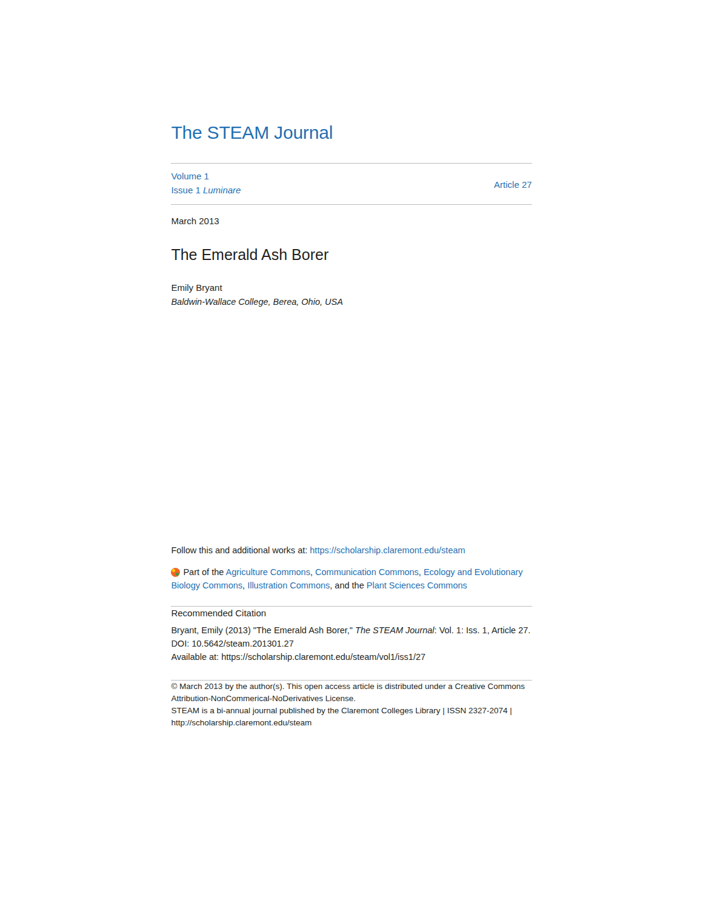The STEAM Journal
Volume 1
Issue 1 Luminare
Article 27
March 2013
The Emerald Ash Borer
Emily Bryant
Baldwin-Wallace College, Berea, Ohio, USA
Follow this and additional works at: https://scholarship.claremont.edu/steam
Part of the Agriculture Commons, Communication Commons, Ecology and Evolutionary Biology Commons, Illustration Commons, and the Plant Sciences Commons
Recommended Citation
Bryant, Emily (2013) "The Emerald Ash Borer," The STEAM Journal: Vol. 1: Iss. 1, Article 27. DOI: 10.5642/steam.201301.27
Available at: https://scholarship.claremont.edu/steam/vol1/iss1/27
© March 2013 by the author(s). This open access article is distributed under a Creative Commons Attribution-NonCommerical-NoDerivatives License.
STEAM is a bi-annual journal published by the Claremont Colleges Library | ISSN 2327-2074 | http://scholarship.claremont.edu/steam